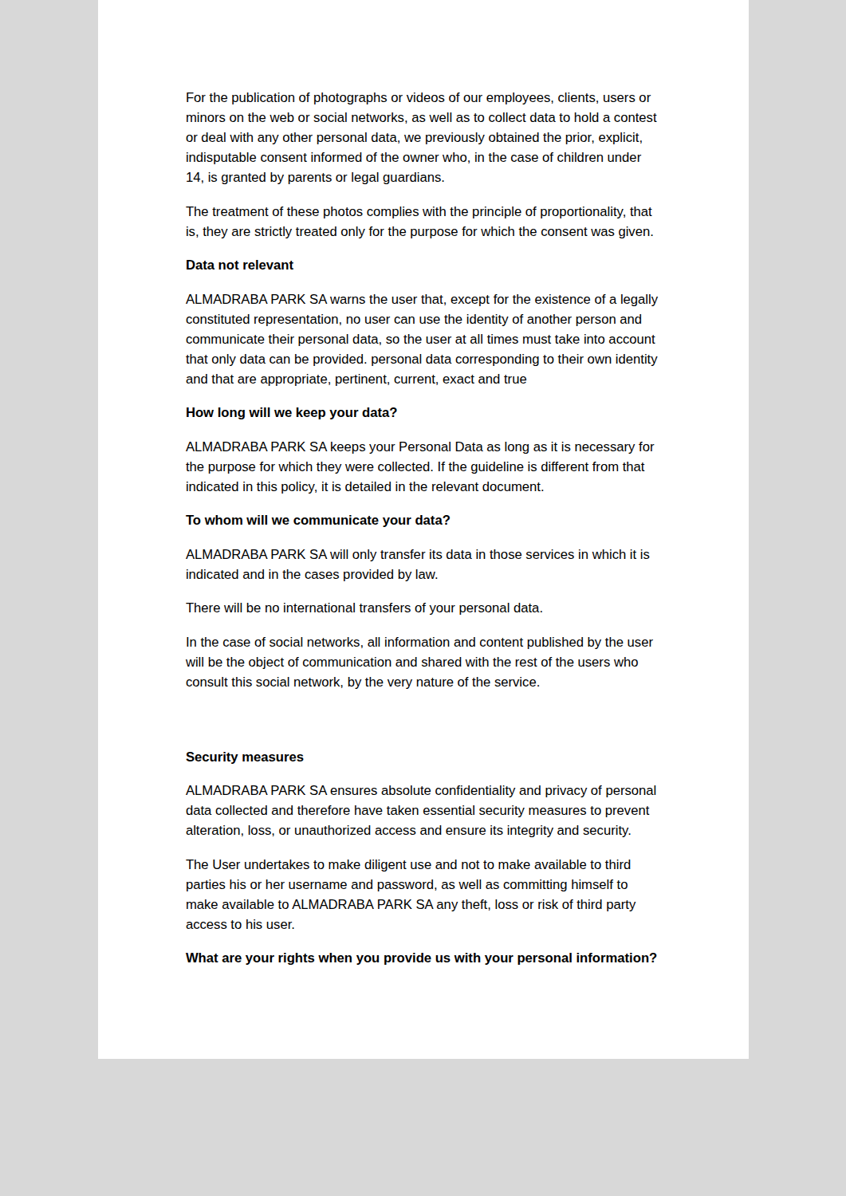For the publication of photographs or videos of our employees, clients, users or minors on the web or social networks, as well as to collect data to hold a contest or deal with any other personal data, we previously obtained the prior, explicit, indisputable consent informed of the owner who, in the case of children under 14, is granted by parents or legal guardians.
The treatment of these photos complies with the principle of proportionality, that is, they are strictly treated only for the purpose for which the consent was given.
Data not relevant
ALMADRABA PARK SA warns the user that, except for the existence of a legally constituted representation, no user can use the identity of another person and communicate their personal data, so the user at all times must take into account that only data can be provided. personal data corresponding to their own identity and that are appropriate, pertinent, current, exact and true
How long will we keep your data?
ALMADRABA PARK SA keeps your Personal Data as long as it is necessary for the purpose for which they were collected. If the guideline is different from that indicated in this policy, it is detailed in the relevant document.
To whom will we communicate your data?
ALMADRABA PARK SA will only transfer its data in those services in which it is indicated and in the cases provided by law.
There will be no international transfers of your personal data.
In the case of social networks, all information and content published by the user will be the object of communication and shared with the rest of the users who consult this social network, by the very nature of the service.
Security measures
ALMADRABA PARK SA ensures absolute confidentiality and privacy of personal data collected and therefore have taken essential security measures to prevent alteration, loss, or unauthorized access and ensure its integrity and security.
The User undertakes to make diligent use and not to make available to third parties his or her username and password, as well as committing himself to make available to ALMADRABA PARK SA any theft, loss or risk of third party access to his user.
What are your rights when you provide us with your personal information?